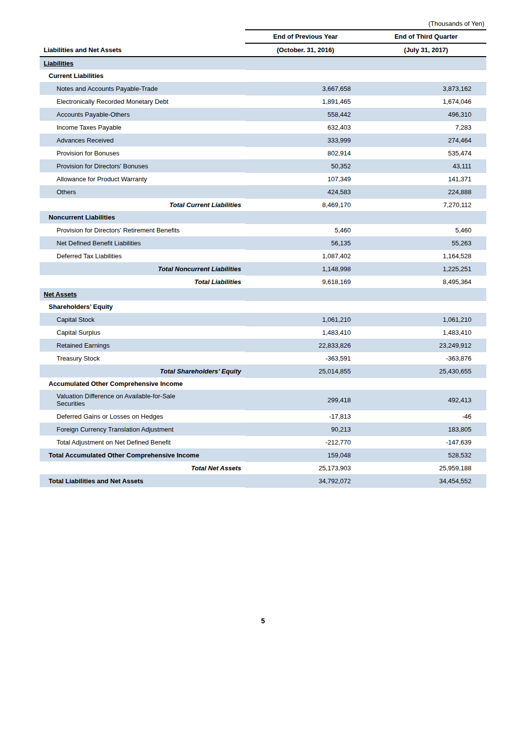(Thousands of Yen)
| | End of Previous Year | End of Third Quarter |
| --- | --- | --- |
| Liabilities and Net Assets | (October. 31, 2016) | (July 31, 2017) |
| Liabilities | | |
| Current Liabilities | | |
| Notes and Accounts Payable-Trade | 3,667,658 | 3,873,162 |
| Electronically Recorded Monetary Debt | 1,891,465 | 1,674,046 |
| Accounts Payable-Others | 558,442 | 496,310 |
| Income Taxes Payable | 632,403 | 7,283 |
| Advances Received | 333,999 | 274,464 |
| Provision for Bonuses | 802,914 | 535,474 |
| Provision for Directors' Bonuses | 50,352 | 43,111 |
| Allowance for Product Warranty | 107,349 | 141,371 |
| Others | 424,583 | 224,888 |
| Total Current Liabilities | 8,469,170 | 7,270,112 |
| Noncurrent Liabilities | | |
| Provision for Directors' Retirement Benefits | 5,460 | 5,460 |
| Net Defined Benefit Liabilities | 56,135 | 55,263 |
| Deferred Tax Liabilities | 1,087,402 | 1,164,528 |
| Total Noncurrent Liabilities | 1,148,998 | 1,225,251 |
| Total Liabilities | 9,618,169 | 8,495,364 |
| Net Assets | | |
| Shareholders’ Equity | | |
| Capital Stock | 1,061,210 | 1,061,210 |
| Capital Surplus | 1,483,410 | 1,483,410 |
| Retained Earnings | 22,833,826 | 23,249,912 |
| Treasury Stock | -363,591 | -363,876 |
| Total Shareholders’ Equity | 25,014,855 | 25,430,655 |
| Accumulated Other Comprehensive Income | | |
| Valuation Difference on Available-for-Sale Securities | 299,418 | 492,413 |
| Deferred Gains or Losses on Hedges | -17,813 | -46 |
| Foreign Currency Translation Adjustment | 90,213 | 183,805 |
| Total Adjustment on Net Defined Benefit | -212,770 | -147,639 |
| Total Accumulated Other Comprehensive Income | 159,048 | 528,532 |
| Total Net Assets | 25,173,903 | 25,959,188 |
| Total Liabilities and Net Assets | 34,792,072 | 34,454,552 |
5